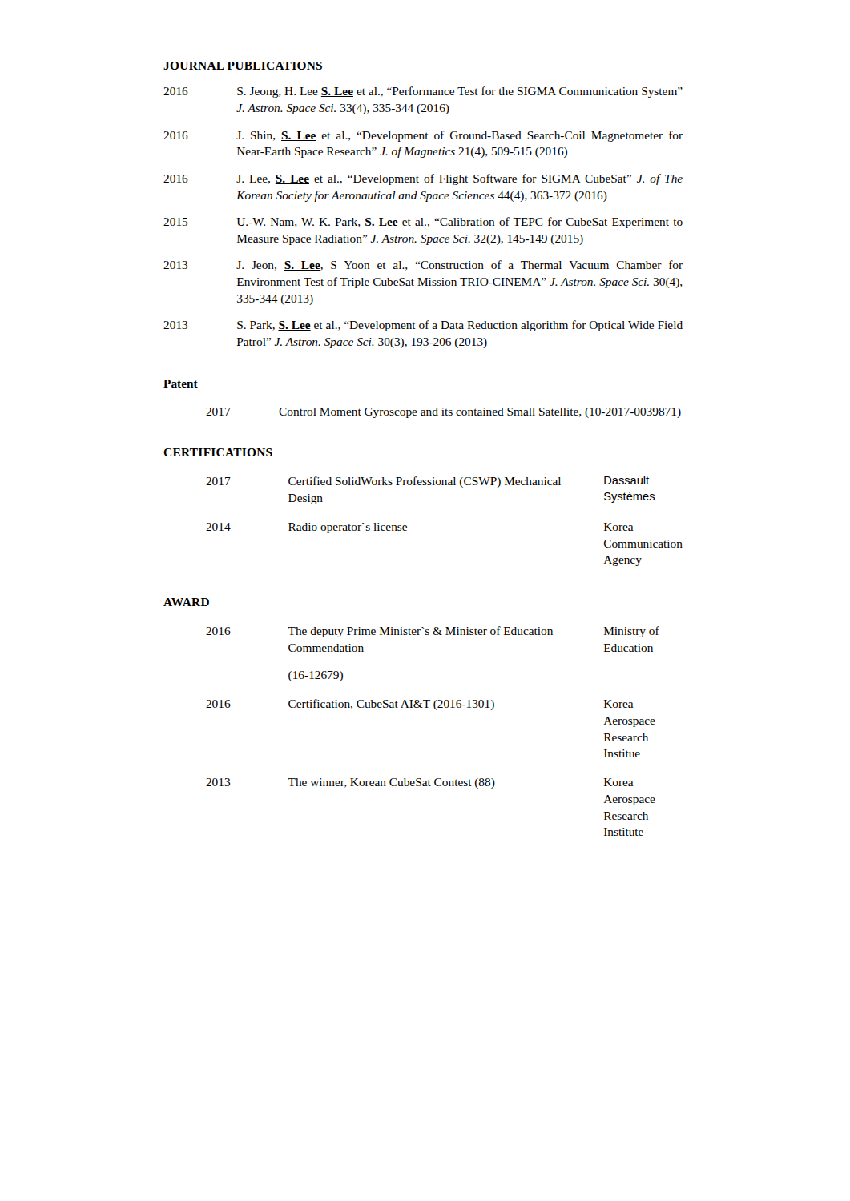JOURNAL PUBLICATIONS
| 2016 | S. Jeong, H. Lee S. Lee et al., “Performance Test for the SIGMA Communication System” J. Astron. Space Sci. 33(4), 335-344 (2016) |
| 2016 | J. Shin, S. Lee et al., “Development of Ground-Based Search-Coil Magnetometer for Near-Earth Space Research” J. of Magnetics 21(4), 509-515 (2016) |
| 2016 | J. Lee, S. Lee et al., “Development of Flight Software for SIGMA CubeSat” J. of The Korean Society for Aeronautical and Space Sciences 44(4), 363-372 (2016) |
| 2015 | U.-W. Nam, W. K. Park, S. Lee et al., “Calibration of TEPC for CubeSat Experiment to Measure Space Radiation” J. Astron. Space Sci. 32(2), 145-149 (2015) |
| 2013 | J. Jeon, S. Lee , S Yoon et al., “Construction of a Thermal Vacuum Chamber for Environment Test of Triple CubeSat Mission TRIO-CINEMA” J. Astron. Space Sci. 30(4), 335-344 (2013) |
| 2013 | S. Park, S. Lee et al., “Development of a Data Reduction algorithm for Optical Wide Field Patrol” J. Astron. Space Sci. 30(3), 193-206 (2013) |
Patent
| 2017 | Control Moment Gyroscope and its contained Small Satellite, (10-2017-0039871) |
CERTIFICATIONS
| 2017 | Certified SolidWorks Professional (CSWP) Mechanical Design | Dassault Systèmes |
| 2014 | Radio operator`s license | Korea Communication Agency |
AWARD
| 2016 | The deputy Prime Minister`s & Minister of Education Commendation (16-12679) | Ministry of Education |
| 2016 | Certification, CubeSat AI&T (2016-1301) | Korea Aerospace Research Institue |
| 2013 | The winner, Korean CubeSat Contest (88) | Korea Aerospace Research Institute |